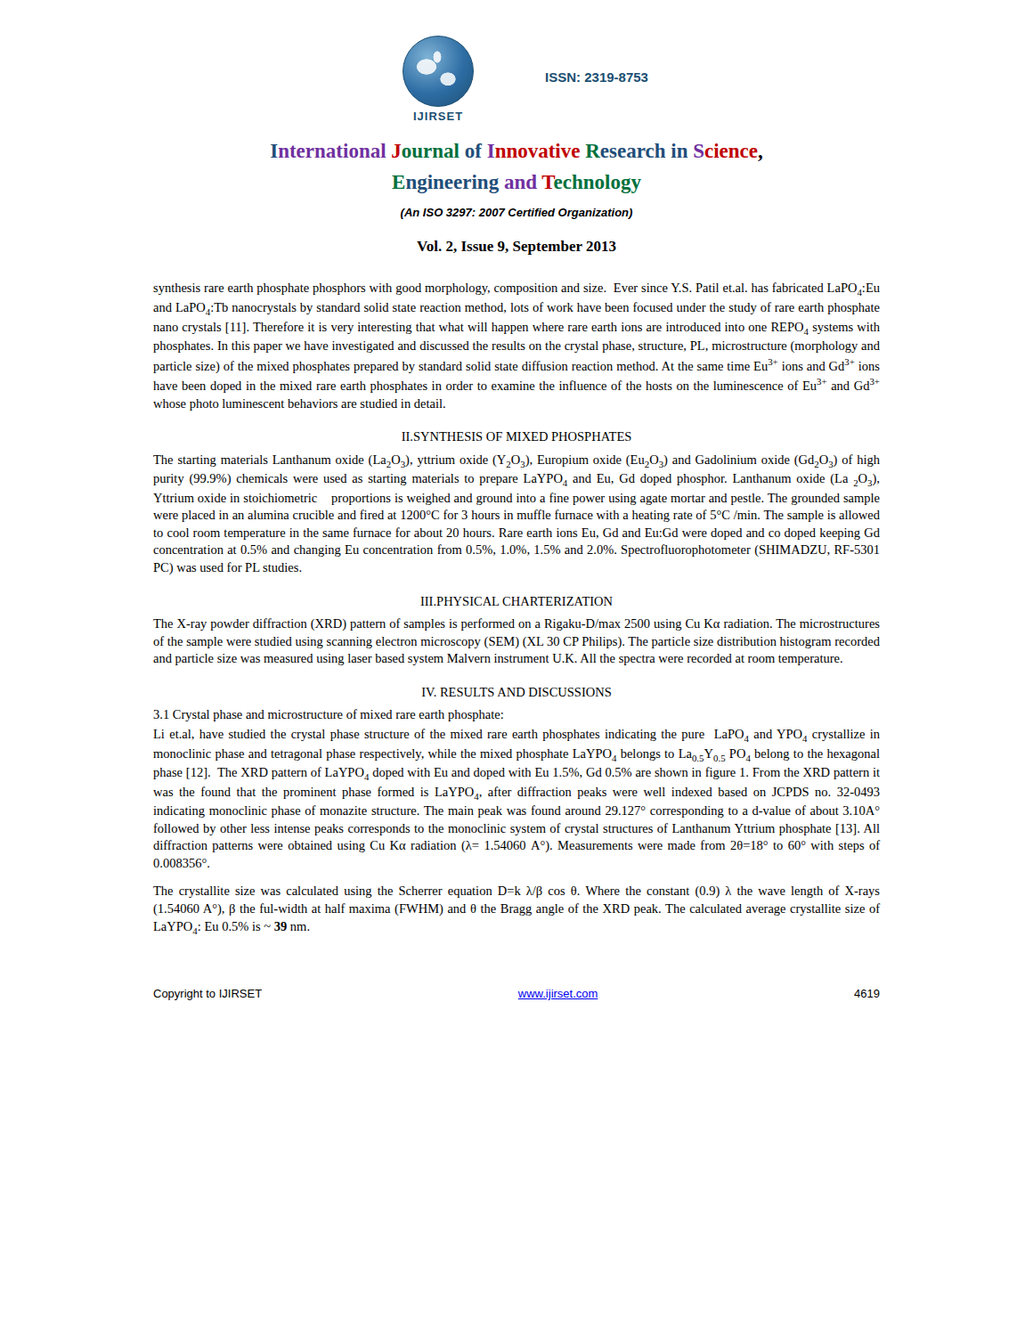IJIRSET
ISSN: 2319-8753
International Journal of Innovative Research in Science,
Engineering and Technology
(An ISO 3297: 2007 Certified Organization)
Vol. 2, Issue 9, September 2013
synthesis rare earth phosphate phosphors with good morphology, composition and size. Ever since Y.S. Patil et.al. has fabricated LaPO4:Eu and LaPO4:Tb nanocrystals by standard solid state reaction method, lots of work have been focused under the study of rare earth phosphate nano crystals [11]. Therefore it is very interesting that what will happen where rare earth ions are introduced into one REPO4 systems with phosphates. In this paper we have investigated and discussed the results on the crystal phase, structure, PL, microstructure (morphology and particle size) of the mixed phosphates prepared by standard solid state diffusion reaction method. At the same time Eu3+ ions and Gd3+ ions have been doped in the mixed rare earth phosphates in order to examine the influence of the hosts on the luminescence of Eu3+ and Gd3+ whose photo luminescent behaviors are studied in detail.
II.SYNTHESIS OF MIXED PHOSPHATES
The starting materials Lanthanum oxide (La2O3), yttrium oxide (Y2O3), Europium oxide (Eu2O3) and Gadolinium oxide (Gd2O3) of high purity (99.9%) chemicals were used as starting materials to prepare LaYPO4 and Eu, Gd doped phosphor. Lanthanum oxide (La 2O3), Yttrium oxide in stoichiometric proportions is weighed and ground into a fine power using agate mortar and pestle. The grounded sample were placed in an alumina crucible and fired at 1200°C for 3 hours in muffle furnace with a heating rate of 5°C /min. The sample is allowed to cool room temperature in the same furnace for about 20 hours. Rare earth ions Eu, Gd and Eu:Gd were doped and co doped keeping Gd concentration at 0.5% and changing Eu concentration from 0.5%, 1.0%, 1.5% and 2.0%. Spectrofluorophotometer (SHIMADZU, RF-5301 PC) was used for PL studies.
III.PHYSICAL CHARTERIZATION
The X-ray powder diffraction (XRD) pattern of samples is performed on a Rigaku-D/max 2500 using Cu Kα radiation. The microstructures of the sample were studied using scanning electron microscopy (SEM) (XL 30 CP Philips). The particle size distribution histogram recorded and particle size was measured using laser based system Malvern instrument U.K. All the spectra were recorded at room temperature.
IV. RESULTS AND DISCUSSIONS
3.1 Crystal phase and microstructure of mixed rare earth phosphate:
Li et.al, have studied the crystal phase structure of the mixed rare earth phosphates indicating the pure LaPO4 and YPO4 crystallize in monoclinic phase and tetragonal phase respectively, while the mixed phosphate LaYPO4 belongs to La0.5Y0.5 PO4 belong to the hexagonal phase [12]. The XRD pattern of LaYPO4 doped with Eu and doped with Eu 1.5%, Gd 0.5% are shown in figure 1. From the XRD pattern it was the found that the prominent phase formed is LaYPO4, after diffraction peaks were well indexed based on JCPDS no. 32-0493 indicating monoclinic phase of monazite structure. The main peak was found around 29.127° corresponding to a d-value of about 3.10A° followed by other less intense peaks corresponds to the monoclinic system of crystal structures of Lanthanum Yttrium phosphate [13]. All diffraction patterns were obtained using Cu Kα radiation (λ= 1.54060 A°). Measurements were made from 2θ=18° to 60° with steps of 0.008356°.
The crystallite size was calculated using the Scherrer equation D=k λ/β cos θ. Where the constant (0.9) λ the wave length of X-rays (1.54060 A°), β the ful-width at half maxima (FWHM) and θ the Bragg angle of the XRD peak. The calculated average crystallite size of LaYPO4: Eu 0.5% is ~ 39 nm.
Copyright to IJIRSET www.ijirset.com 4619